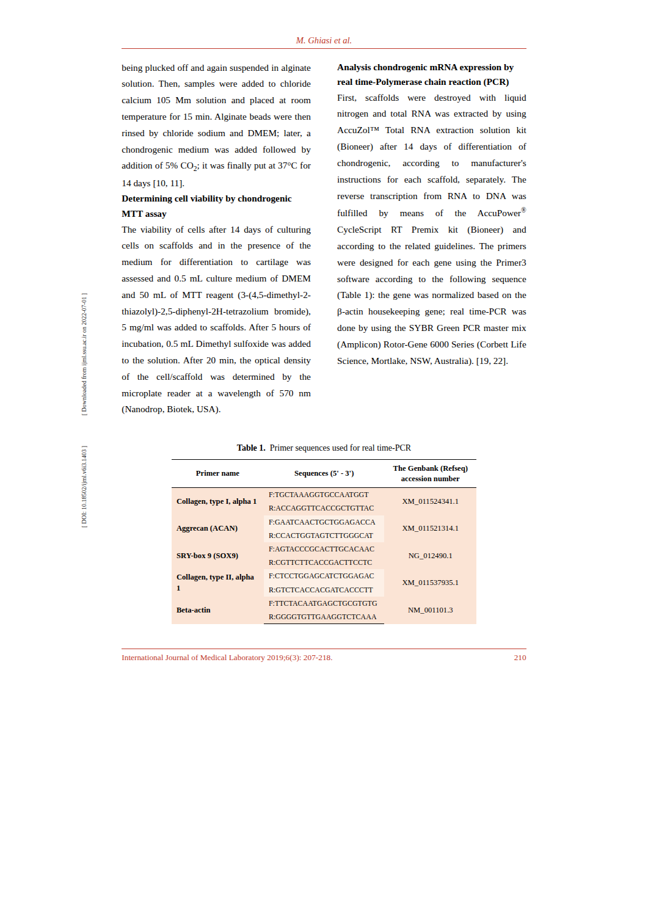[ Downloaded from ijml.ssu.ac.ir on 2022-07-01 ]
[ DOI: 10.18502/ijml.v6i3.1403 ]
M. Ghiasi et al.
being plucked off and again suspended in alginate solution. Then, samples were added to chloride calcium 105 Mm solution and placed at room temperature for 15 min. Alginate beads were then rinsed by chloride sodium and DMEM; later, a chondrogenic medium was added followed by addition of 5% CO2; it was finally put at 37°C for 14 days [10, 11].
Determining cell viability by chondrogenic MTT assay
The viability of cells after 14 days of culturing cells on scaffolds and in the presence of the medium for differentiation to cartilage was assessed and 0.5 mL culture medium of DMEM and 50 mL of MTT reagent (3-(4,5-dimethyl-2-thiazolyl)-2,5-diphenyl-2H-tetrazolium bromide), 5 mg/ml was added to scaffolds. After 5 hours of incubation, 0.5 mL Dimethyl sulfoxide was added to the solution. After 20 min, the optical density of the cell/scaffold was determined by the microplate reader at a wavelength of 570 nm (Nanodrop, Biotek, USA).
Analysis chondrogenic mRNA expression by real time-Polymerase chain reaction (PCR)
First, scaffolds were destroyed with liquid nitrogen and total RNA was extracted by using AccuZol™ Total RNA extraction solution kit (Bioneer) after 14 days of differentiation of chondrogenic, according to manufacturer's instructions for each scaffold, separately. The reverse transcription from RNA to DNA was fulfilled by means of the AccuPower® CycleScript RT Premix kit (Bioneer) and according to the related guidelines. The primers were designed for each gene using the Primer3 software according to the following sequence (Table 1): the gene was normalized based on the β-actin housekeeping gene; real time-PCR was done by using the SYBR Green PCR master mix (Amplicon) Rotor-Gene 6000 Series (Corbett Life Science, Mortlake, NSW, Australia). [19, 22].
Table 1. Primer sequences used for real time-PCR
| Primer name | Sequences (5' - 3') | The Genbank (Refseq) accession number |
| --- | --- | --- |
| Collagen, type I, alpha 1 | F:TGCTAAAGGTGCCAATGGT | XM_011524341.1 |
| R:ACCAGGTTCACCGCTGTTAC |
| Aggrecan (ACAN) | F:GAATCAACTGCTGGAGACCA | XM_011521314.1 |
| R:CCACTGGTAGTCTTGGGCAT |
| SRY-box 9 (SOX9) | F:AGTACCCGCACTTGCACAAC | NG_012490.1 |
| R:CGTTCTTCACCGACTTCCTC |
| Collagen, type II, alpha 1 | F:CTCCTGGAGCATCTGGAGAC | XM_011537935.1 |
| R:GTCTCACCACGATCACCCTT |
| Beta-actin | F:TTCTACAATGAGCTGCGTGTG | NM_001101.3 |
| R:GGGGTGTTGAAGGTCTCAAA |
International Journal of Medical Laboratory 2019;6(3): 207-218. 210